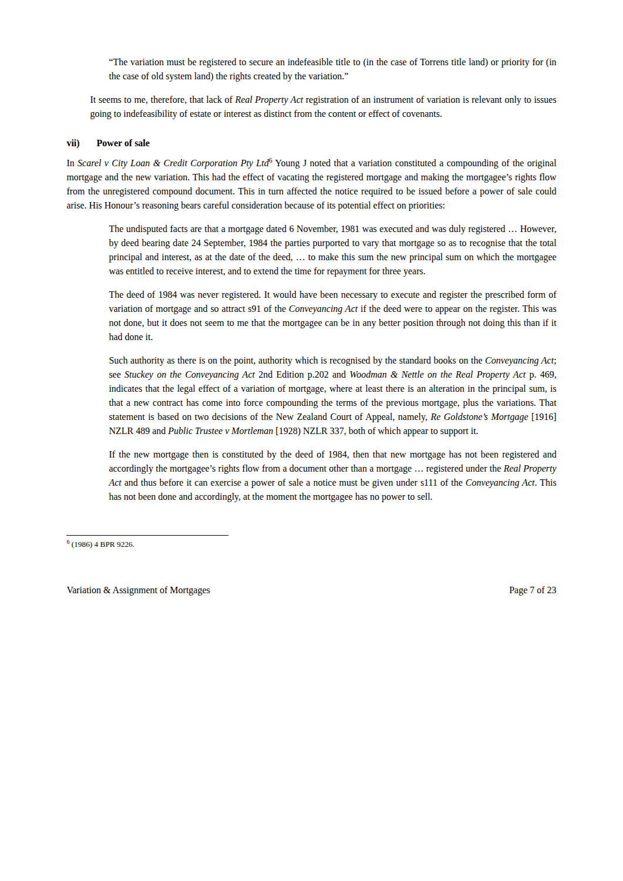“The variation must be registered to secure an indefeasible title to (in the case of Torrens title land) or priority for (in the case of old system land) the rights created by the variation.”
It seems to me, therefore, that lack of Real Property Act registration of an instrument of variation is relevant only to issues going to indefeasibility of estate or interest as distinct from the content or effect of covenants.
vii) Power of sale
In Scarel v City Loan & Credit Corporation Pty Ltd6 Young J noted that a variation constituted a compounding of the original mortgage and the new variation. This had the effect of vacating the registered mortgage and making the mortgagee’s rights flow from the unregistered compound document. This in turn affected the notice required to be issued before a power of sale could arise. His Honour’s reasoning bears careful consideration because of its potential effect on priorities:
The undisputed facts are that a mortgage dated 6 November, 1981 was executed and was duly registered … However, by deed bearing date 24 September, 1984 the parties purported to vary that mortgage so as to recognise that the total principal and interest, as at the date of the deed, … to make this sum the new principal sum on which the mortgagee was entitled to receive interest, and to extend the time for repayment for three years.
The deed of 1984 was never registered. It would have been necessary to execute and register the prescribed form of variation of mortgage and so attract s91 of the Conveyancing Act if the deed were to appear on the register. This was not done, but it does not seem to me that the mortgagee can be in any better position through not doing this than if it had done it.
Such authority as there is on the point, authority which is recognised by the standard books on the Conveyancing Act; see Stuckey on the Conveyancing Act 2nd Edition p.202 and Woodman & Nettle on the Real Property Act p. 469, indicates that the legal effect of a variation of mortgage, where at least there is an alteration in the principal sum, is that a new contract has come into force compounding the terms of the previous mortgage, plus the variations. That statement is based on two decisions of the New Zealand Court of Appeal, namely, Re Goldstone’s Mortgage [1916] NZLR 489 and Public Trustee v Mortleman [1928) NZLR 337, both of which appear to support it.
If the new mortgage then is constituted by the deed of 1984, then that new mortgage has not been registered and accordingly the mortgagee’s rights flow from a document other than a mortgage … registered under the Real Property Act and thus before it can exercise a power of sale a notice must be given under s111 of the Conveyancing Act. This has not been done and accordingly, at the moment the mortgagee has no power to sell.
6 (1986) 4 BPR 9226.
Variation & Assignment of Mortgages Page 7 of 23